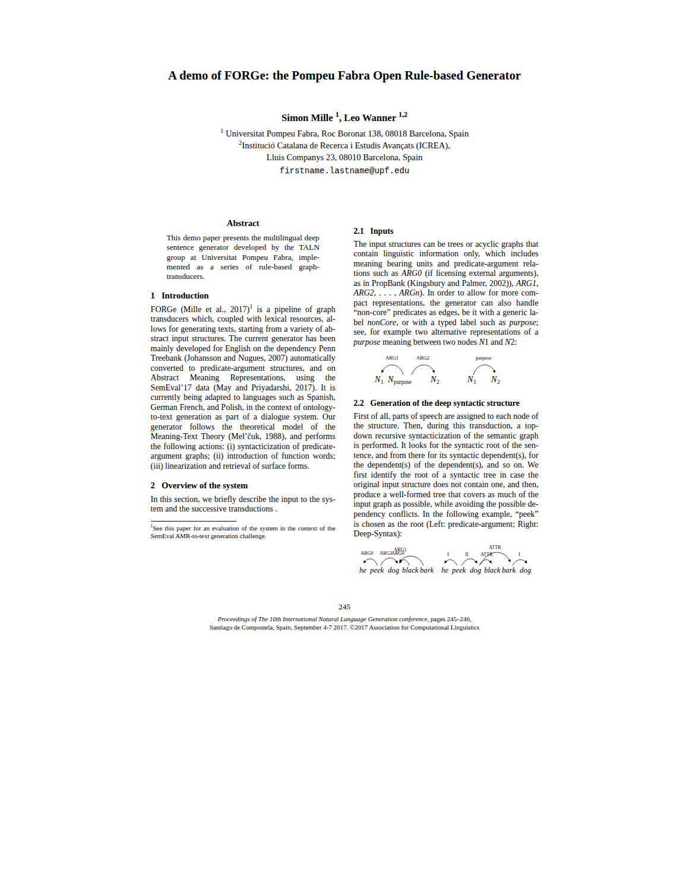A demo of FORGe: the Pompeu Fabra Open Rule-based Generator
Simon Mille 1, Leo Wanner 1,2
1 Universitat Pompeu Fabra, Roc Boronat 138, 08018 Barcelona, Spain
2Institució Catalana de Recerca i Estudis Avançats (ICREA),
Lluis Companys 23, 08010 Barcelona, Spain
firstname.lastname@upf.edu
Abstract
This demo paper presents the multilingual deep sentence generator developed by the TALN group at Universitat Pompeu Fabra, implemented as a series of rule-based graph-transducers.
1 Introduction
FORGe (Mille et al., 2017)1 is a pipeline of graph transducers which, coupled with lexical resources, allows for generating texts, starting from a variety of abstract input structures. The current generator has been mainly developed for English on the dependency Penn Treebank (Johansson and Nugues, 2007) automatically converted to predicate-argument structures, and on Abstract Meaning Representations, using the SemEval’17 data (May and Priyadarshi, 2017). It is currently being adapted to languages such as Spanish, German French, and Polish, in the context of ontology-to-text generation as part of a dialogue system. Our generator follows the theoretical model of the Meaning-Text Theory (Mel’čuk, 1988), and performs the following actions: (i) syntacticization of predicate-argument graphs; (ii) introduction of function words; (iii) linearization and retrieval of surface forms.
2 Overview of the system
In this section, we briefly describe the input to the system and the successive transductions .
1See this paper for an evaluation of the system in the context of the SemEval AMR-to-text generation challenge.
2.1 Inputs
The input structures can be trees or acyclic graphs that contain linguistic information only, which includes meaning bearing units and predicate-argument relations such as ARG0 (if licensing external arguments), as in PropBank (Kingsbury and Palmer, 2002)), ARG1, ARG2, . . . , ARGn). In order to allow for more compact representations, the generator can also handle “non-core” predicates as edges, be it with a generic label nonCore, or with a typed label such as purpose; see, for example two alternative representations of a purpose meaning between two nodes N 1 and N 2:
ARG1 ARG2 N1 Npurpose N2 purpose N1 N2
2.2 Generation of the deep syntactic structure
First of all, parts of speech are assigned to each node of the structure. Then, during this transduction, a top-down recursive syntacticization of the semantic graph is performed. It looks for the syntactic root of the sentence, and from there for its syntactic dependent(s), for the dependent(s) of the dependent(s), and so on. We first identify the root of a syntactic tree in case the original input structure does not contain one, and then, produce a well-formed tree that covers as much of the input graph as possible, while avoiding the possible dependency conflicts. In the following example, “peek” is chosen as the root (Left: predicate-argument; Right: Deep-Syntax):
ARG0 ARG1 ARG1 ARG0 he peek dog black bark I II ATTR ATTR I he peek dog black bark dog
245
Proceedings of The 10th International Natural Language Generation conference, pages 245–246,
Santiago de Compostela, Spain, September 4-7 2017. ©2017 Association for Computational Linguistics